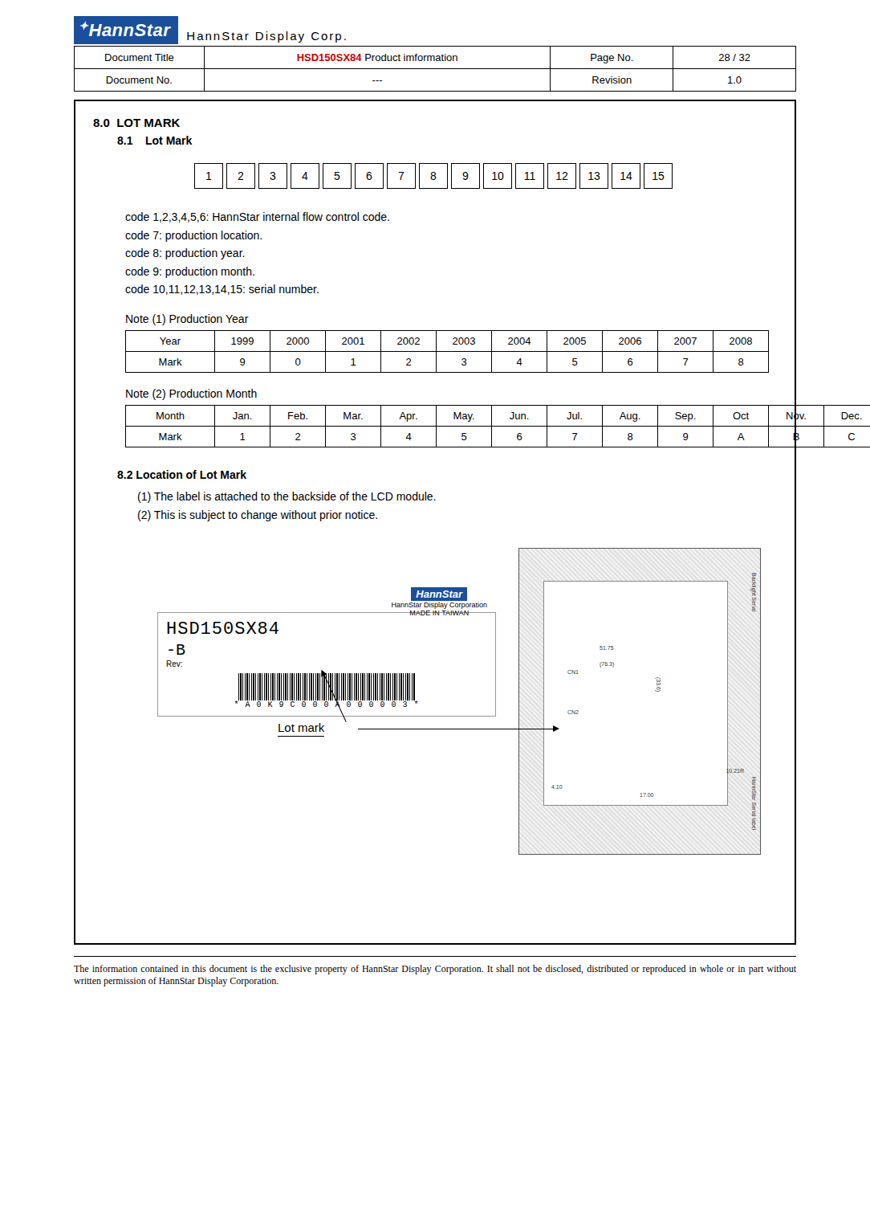`
✦HannStar
HannStar Display Corp.
| Document Title | HSD150SX84 Product imformation | Page No. | 28 / 32 |
| Document No. | --- | Revision | 1.0 |
8.0 LOT MARK
8.1 Lot Mark
123456789101112131415
code 1,2,3,4,5,6: HannStar internal flow control code.
code 7: production location.
code 8: production year.
code 9: production month.
code 10,11,12,13,14,15: serial number.
Note (1) Production Year
| Year | 1999 | 2000 | 2001 | 2002 | 2003 | 2004 | 2005 | 2006 | 2007 | 2008 |
| Mark | 9 | 0 | 1 | 2 | 3 | 4 | 5 | 6 | 7 | 8 |
Note (2) Production Month
| Month | Jan. | Feb. | Mar. | Apr. | May. | Jun. | Jul. | Aug. | Sep. | Oct | Nov. | Dec. |
| Mark | 1 | 2 | 3 | 4 | 5 | 6 | 7 | 8 | 9 | A | B | C |
8.2 Location of Lot Mark
(1) The label is attached to the backside of the LCD module.
(2) This is subject to change without prior notice.
Backlight Serial
HannStar Serial label
CN1
CN2
51.75
(76.3)
(33.6)
4.10
17.00
10.21R
HannStar
HannStar Display Corporation
MADE IN TAIWAN
HSD150SX84
-B
Rev:
* A 0 K 9 C 0 0 0 A 0 0 0 0 0 3 *
Lot mark
The information contained in this document is the exclusive property of HannStar Display Corporation. It shall not be disclosed, distributed or reproduced in whole or in part without written permission of HannStar Display Corporation.